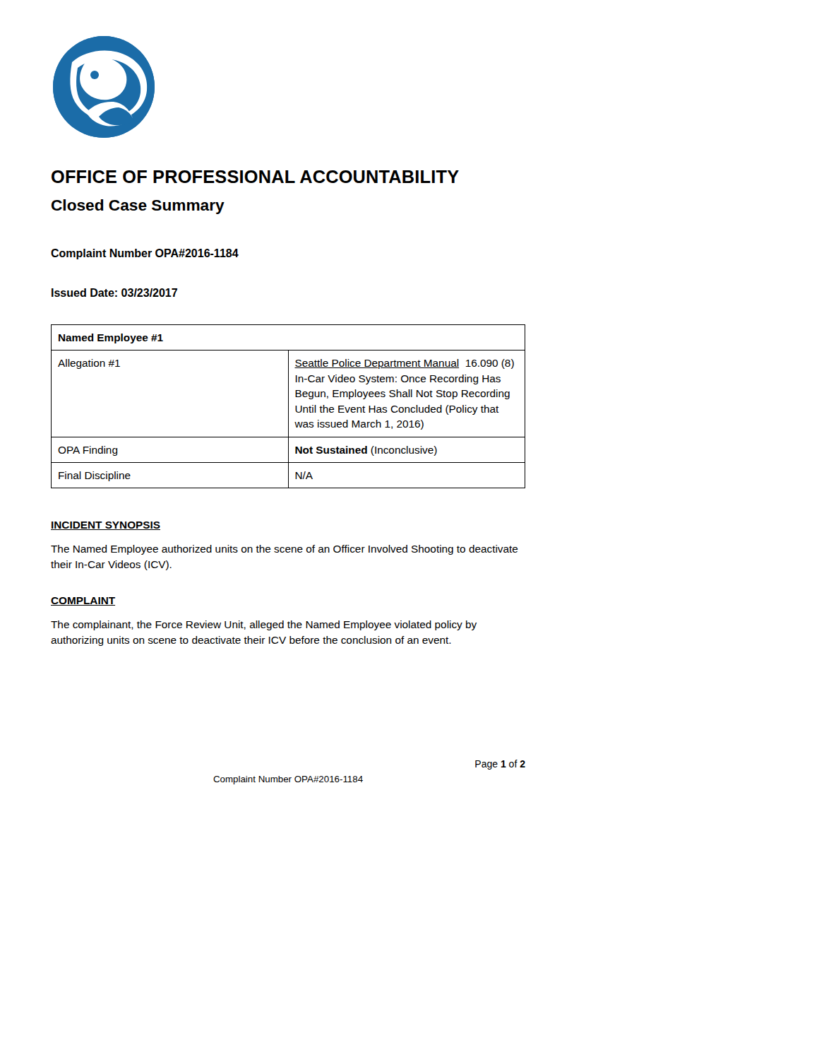OFFICE OF PROFESSIONAL ACCOUNTABILITY
Closed Case Summary
Complaint Number OPA#2016-1184
Issued Date: 03/23/2017
| Named Employee #1 |
| --- |
| Allegation #1 | Seattle Police Department Manual 16.090 (8) In-Car Video System: Once Recording Has Begun, Employees Shall Not Stop Recording Until the Event Has Concluded (Policy that was issued March 1, 2016) |
| OPA Finding | Not Sustained (Inconclusive) |
| Final Discipline | N/A |
Incident Synopsis
The Named Employee authorized units on the scene of an Officer Involved Shooting to deactivate their In-Car Videos (ICV).
Complaint
The complainant, the Force Review Unit, alleged the Named Employee violated policy by authorizing units on scene to deactivate their ICV before the conclusion of an event.
Page 1 of 2
Complaint Number OPA#2016-1184